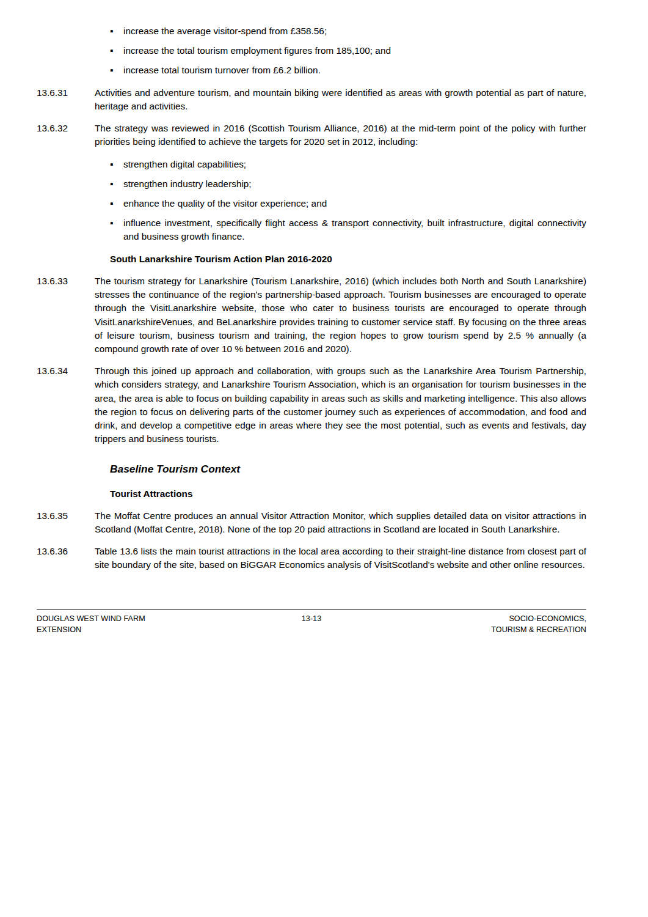increase the average visitor-spend from £358.56;
increase the total tourism employment figures from 185,100; and
increase total tourism turnover from £6.2 billion.
13.6.31
Activities and adventure tourism, and mountain biking were identified as areas with growth potential as part of nature, heritage and activities.
13.6.32
The strategy was reviewed in 2016 (Scottish Tourism Alliance, 2016) at the mid-term point of the policy with further priorities being identified to achieve the targets for 2020 set in 2012, including:
strengthen digital capabilities;
strengthen industry leadership;
enhance the quality of the visitor experience; and
influence investment, specifically flight access & transport connectivity, built infrastructure, digital connectivity and business growth finance.
South Lanarkshire Tourism Action Plan 2016-2020
13.6.33
The tourism strategy for Lanarkshire (Tourism Lanarkshire, 2016) (which includes both North and South Lanarkshire) stresses the continuance of the region's partnership-based approach. Tourism businesses are encouraged to operate through the VisitLanarkshire website, those who cater to business tourists are encouraged to operate through VisitLanarkshireVenues, and BeLanarkshire provides training to customer service staff. By focusing on the three areas of leisure tourism, business tourism and training, the region hopes to grow tourism spend by 2.5 % annually (a compound growth rate of over 10 % between 2016 and 2020).
13.6.34
Through this joined up approach and collaboration, with groups such as the Lanarkshire Area Tourism Partnership, which considers strategy, and Lanarkshire Tourism Association, which is an organisation for tourism businesses in the area, the area is able to focus on building capability in areas such as skills and marketing intelligence. This also allows the region to focus on delivering parts of the customer journey such as experiences of accommodation, and food and drink, and develop a competitive edge in areas where they see the most potential, such as events and festivals, day trippers and business tourists.
Baseline Tourism Context
Tourist Attractions
13.6.35
The Moffat Centre produces an annual Visitor Attraction Monitor, which supplies detailed data on visitor attractions in Scotland (Moffat Centre, 2018). None of the top 20 paid attractions in Scotland are located in South Lanarkshire.
13.6.36
Table 13.6 lists the main tourist attractions in the local area according to their straight-line distance from closest part of site boundary of the site, based on BiGGAR Economics analysis of VisitScotland's website and other online resources.
DOUGLAS WEST WIND FARM
EXTENSION
13-13
SOCIO-ECONOMICS,
TOURISM & RECREATION